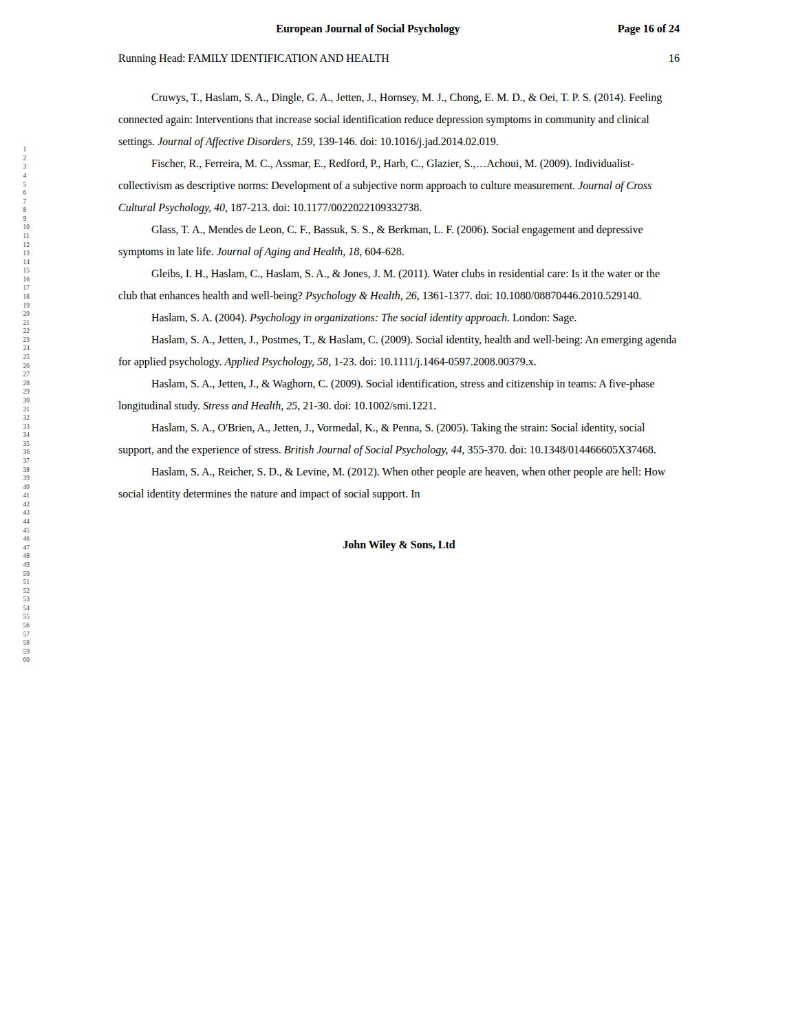123456789101112131415161718192021222324252627282930313233343536373839404142434445464748495051525354555657585960
European Journal of Social Psychology Page 16 of 24
Running Head: FAMILY IDENTIFICATION AND HEALTH 16
Cruwys, T., Haslam, S. A., Dingle, G. A., Jetten, J., Hornsey, M. J., Chong, E. M. D., & Oei, T. P. S. (2014). Feeling connected again: Interventions that increase social identification reduce depression symptoms in community and clinical settings. Journal of Affective Disorders, 159, 139-146. doi: 10.1016/j.jad.2014.02.019.
Fischer, R., Ferreira, M. C., Assmar, E., Redford, P., Harb, C., Glazier, S.,…Achoui, M. (2009). Individualist-collectivism as descriptive norms: Development of a subjective norm approach to culture measurement. Journal of Cross Cultural Psychology, 40, 187-213. doi: 10.1177/0022022109332738.
Glass, T. A., Mendes de Leon, C. F., Bassuk, S. S., & Berkman, L. F. (2006). Social engagement and depressive symptoms in late life. Journal of Aging and Health, 18, 604-628.
Gleibs, I. H., Haslam, C., Haslam, S. A., & Jones, J. M. (2011). Water clubs in residential care: Is it the water or the club that enhances health and well-being? Psychology & Health, 26, 1361-1377. doi: 10.1080/08870446.2010.529140.
Haslam, S. A. (2004). Psychology in organizations: The social identity approach. London: Sage.
Haslam, S. A., Jetten, J., Postmes, T., & Haslam, C. (2009). Social identity, health and well-being: An emerging agenda for applied psychology. Applied Psychology, 58, 1-23. doi: 10.1111/j.1464-0597.2008.00379.x.
Haslam, S. A., Jetten, J., & Waghorn, C. (2009). Social identification, stress and citizenship in teams: A five-phase longitudinal study. Stress and Health, 25, 21-30. doi: 10.1002/smi.1221.
Haslam, S. A., O'Brien, A., Jetten, J., Vormedal, K., & Penna, S. (2005). Taking the strain: Social identity, social support, and the experience of stress. British Journal of Social Psychology, 44, 355-370. doi: 10.1348/014466605X37468.
Haslam, S. A., Reicher, S. D., & Levine, M. (2012). When other people are heaven, when other people are hell: How social identity determines the nature and impact of social support. In
John Wiley & Sons, Ltd